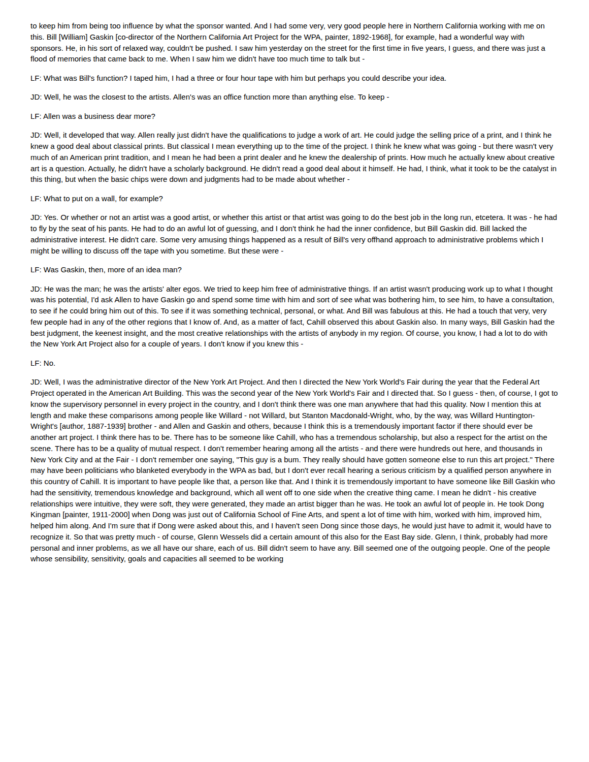to keep him from being too influence by what the sponsor wanted. And I had some very, very good people here in Northern California working with me on this. Bill [William] Gaskin [co-director of the Northern California Art Project for the WPA, painter, 1892-1968], for example, had a wonderful way with sponsors. He, in his sort of relaxed way, couldn't be pushed. I saw him yesterday on the street for the first time in five years, I guess, and there was just a flood of memories that came back to me. When I saw him we didn't have too much time to talk but -
LF: What was Bill's function? I taped him, I had a three or four hour tape with him but perhaps you could describe your idea.
JD: Well, he was the closest to the artists. Allen's was an office function more than anything else. To keep -
LF: Allen was a business dear more?
JD: Well, it developed that way. Allen really just didn't have the qualifications to judge a work of art. He could judge the selling price of a print, and I think he knew a good deal about classical prints. But classical I mean everything up to the time of the project. I think he knew what was going - but there wasn't very much of an American print tradition, and I mean he had been a print dealer and he knew the dealership of prints. How much he actually knew about creative art is a question. Actually, he didn't have a scholarly background. He didn't read a good deal about it himself. He had, I think, what it took to be the catalyst in this thing, but when the basic chips were down and judgments had to be made about whether -
LF: What to put on a wall, for example?
JD: Yes. Or whether or not an artist was a good artist, or whether this artist or that artist was going to do the best job in the long run, etcetera. It was - he had to fly by the seat of his pants. He had to do an awful lot of guessing, and I don't think he had the inner confidence, but Bill Gaskin did. Bill lacked the administrative interest. He didn't care. Some very amusing things happened as a result of Bill's very offhand approach to administrative problems which I might be willing to discuss off the tape with you sometime. But these were -
LF: Was Gaskin, then, more of an idea man?
JD: He was the man; he was the artists' alter egos. We tried to keep him free of administrative things. If an artist wasn't producing work up to what I thought was his potential, I'd ask Allen to have Gaskin go and spend some time with him and sort of see what was bothering him, to see him, to have a consultation, to see if he could bring him out of this. To see if it was something technical, personal, or what. And Bill was fabulous at this. He had a touch that very, very few people had in any of the other regions that I know of. And, as a matter of fact, Cahill observed this about Gaskin also. In many ways, Bill Gaskin had the best judgment, the keenest insight, and the most creative relationships with the artists of anybody in my region. Of course, you know, I had a lot to do with the New York Art Project also for a couple of years. I don't know if you knew this -
LF: No.
JD: Well, I was the administrative director of the New York Art Project. And then I directed the New York World's Fair during the year that the Federal Art Project operated in the American Art Building. This was the second year of the New York World's Fair and I directed that. So I guess - then, of course, I got to know the supervisory personnel in every project in the country, and I don't think there was one man anywhere that had this quality. Now I mention this at length and make these comparisons among people like Willard - not Willard, but Stanton Macdonald-Wright, who, by the way, was Willard Huntington-Wright's [author, 1887-1939] brother - and Allen and Gaskin and others, because I think this is a tremendously important factor if there should ever be another art project. I think there has to be. There has to be someone like Cahill, who has a tremendous scholarship, but also a respect for the artist on the scene. There has to be a quality of mutual respect. I don't remember hearing among all the artists - and there were hundreds out here, and thousands in New York City and at the Fair - I don't remember one saying, "This guy is a bum. They really should have gotten someone else to run this art project." There may have been politicians who blanketed everybody in the WPA as bad, but I don't ever recall hearing a serious criticism by a qualified person anywhere in this country of Cahill. It is important to have people like that, a person like that. And I think it is tremendously important to have someone like Bill Gaskin who had the sensitivity, tremendous knowledge and background, which all went off to one side when the creative thing came. I mean he didn't - his creative relationships were intuitive, they were soft, they were generated, they made an artist bigger than he was. He took an awful lot of people in. He took Dong Kingman [painter, 1911-2000] when Dong was just out of California School of Fine Arts, and spent a lot of time with him, worked with him, improved him, helped him along. And I'm sure that if Dong were asked about this, and I haven't seen Dong since those days, he would just have to admit it, would have to recognize it. So that was pretty much - of course, Glenn Wessels did a certain amount of this also for the East Bay side. Glenn, I think, probably had more personal and inner problems, as we all have our share, each of us. Bill didn't seem to have any. Bill seemed one of the outgoing people. One of the people whose sensibility, sensitivity, goals and capacities all seemed to be working